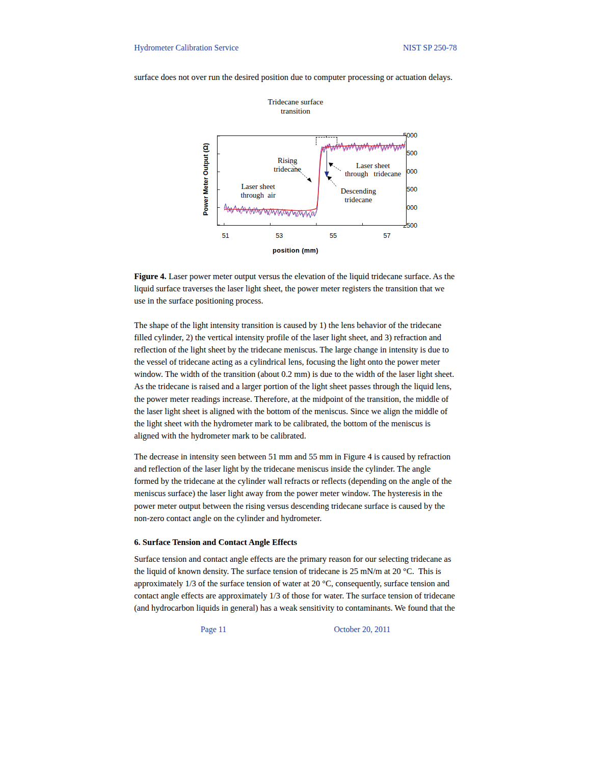Hydrometer Calibration Service
NIST SP 250-78
surface does not over run the desired position due to computer processing or actuation delays.
Tridecane surface
transition
Power Meter Output (Ω)
5000
4500
4000
3500
3000
2500
51
53
55
57
position (mm)
Laser sheet
through air
Rising
tridecane
Laser sheet
through tridecane
Descending
tridecane
Figure 4. Laser power meter output versus the elevation of the liquid tridecane surface. As the liquid surface traverses the laser light sheet, the power meter registers the transition that we use in the surface positioning process.
The shape of the light intensity transition is caused by 1) the lens behavior of the tridecane filled cylinder, 2) the vertical intensity profile of the laser light sheet, and 3) refraction and reflection of the light sheet by the tridecane meniscus. The large change in intensity is due to the vessel of tridecane acting as a cylindrical lens, focusing the light onto the power meter window. The width of the transition (about 0.2 mm) is due to the width of the laser light sheet. As the tridecane is raised and a larger portion of the light sheet passes through the liquid lens, the power meter readings increase. Therefore, at the midpoint of the transition, the middle of the laser light sheet is aligned with the bottom of the meniscus. Since we align the middle of the light sheet with the hydrometer mark to be calibrated, the bottom of the meniscus is aligned with the hydrometer mark to be calibrated.
The decrease in intensity seen between 51 mm and 55 mm in Figure 4 is caused by refraction and reflection of the laser light by the tridecane meniscus inside the cylinder. The angle formed by the tridecane at the cylinder wall refracts or reflects (depending on the angle of the meniscus surface) the laser light away from the power meter window. The hysteresis in the power meter output between the rising versus descending tridecane surface is caused by the non-zero contact angle on the cylinder and hydrometer.
6. Surface Tension and Contact Angle Effects
Surface tension and contact angle effects are the primary reason for our selecting tridecane as the liquid of known density. The surface tension of tridecane is 25 mN/m at 20 °C. This is approximately 1/3 of the surface tension of water at 20 °C, consequently, surface tension and contact angle effects are approximately 1/3 of those for water. The surface tension of tridecane (and hydrocarbon liquids in general) has a weak sensitivity to contaminants. We found that the
Page 11
October 20, 2011